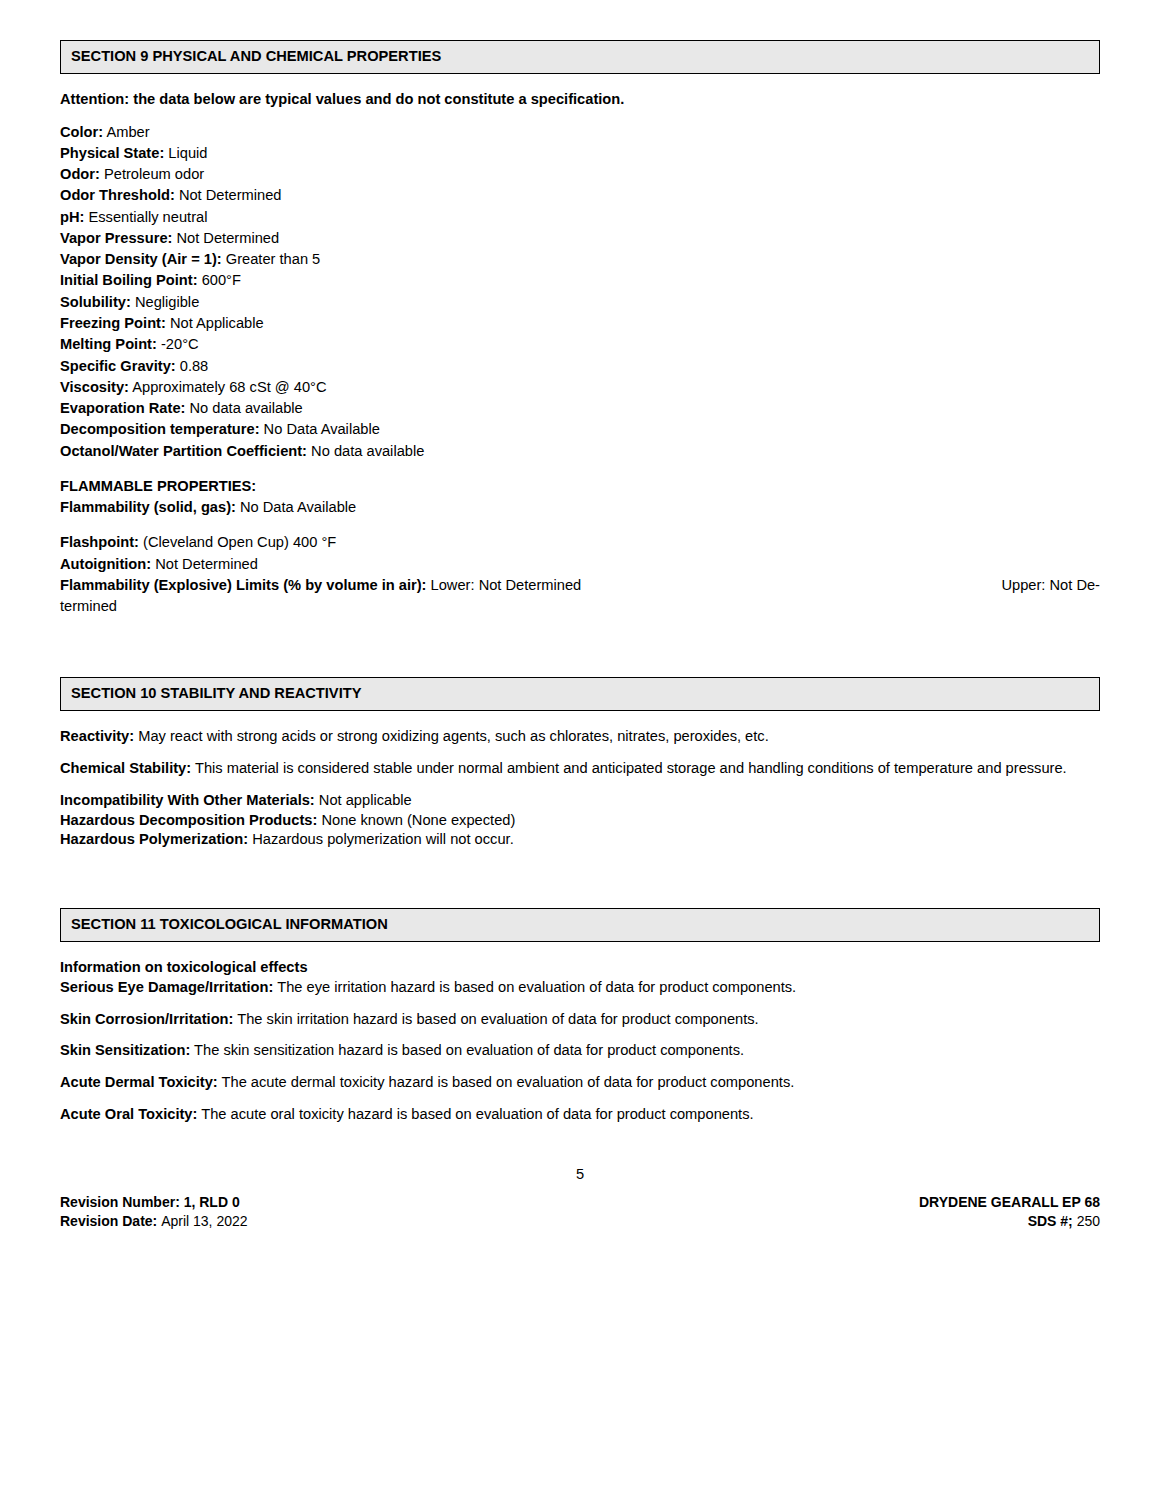SECTION 9 PHYSICAL AND CHEMICAL PROPERTIES
Attention: the data below are typical values and do not constitute a specification.
Color: Amber
Physical State: Liquid
Odor: Petroleum odor
Odor Threshold: Not Determined
pH: Essentially neutral
Vapor Pressure: Not Determined
Vapor Density (Air = 1): Greater than 5
Initial Boiling Point: 600°F
Solubility: Negligible
Freezing Point: Not Applicable
Melting Point: -20°C
Specific Gravity: 0.88
Viscosity: Approximately 68 cSt @ 40°C
Evaporation Rate: No data available
Decomposition temperature: No Data Available
Octanol/Water Partition Coefficient: No data available
FLAMMABLE PROPERTIES:
Flammability (solid, gas): No Data Available
Flashpoint: (Cleveland Open Cup) 400 °F
Autoignition: Not Determined
Flammability (Explosive) Limits (% by volume in air): Lower: Not Determined Upper: Not De-
termined
SECTION 10 STABILITY AND REACTIVITY
Reactivity: May react with strong acids or strong oxidizing agents, such as chlorates, nitrates, peroxides, etc.
Chemical Stability: This material is considered stable under normal ambient and anticipated storage and handling conditions of temperature and pressure.
Incompatibility With Other Materials: Not applicable
Hazardous Decomposition Products: None known (None expected)
Hazardous Polymerization: Hazardous polymerization will not occur.
SECTION 11 TOXICOLOGICAL INFORMATION
Information on toxicological effects
Serious Eye Damage/Irritation: The eye irritation hazard is based on evaluation of data for product components.
Skin Corrosion/Irritation: The skin irritation hazard is based on evaluation of data for product components.
Skin Sensitization: The skin sensitization hazard is based on evaluation of data for product components.
Acute Dermal Toxicity: The acute dermal toxicity hazard is based on evaluation of data for product components.
Acute Oral Toxicity: The acute oral toxicity hazard is based on evaluation of data for product components.
5
Revision Number: 1, RLD 0
Revision Date: April 13, 2022
DRYDENE GEARALL EP 68
SDS #; 250